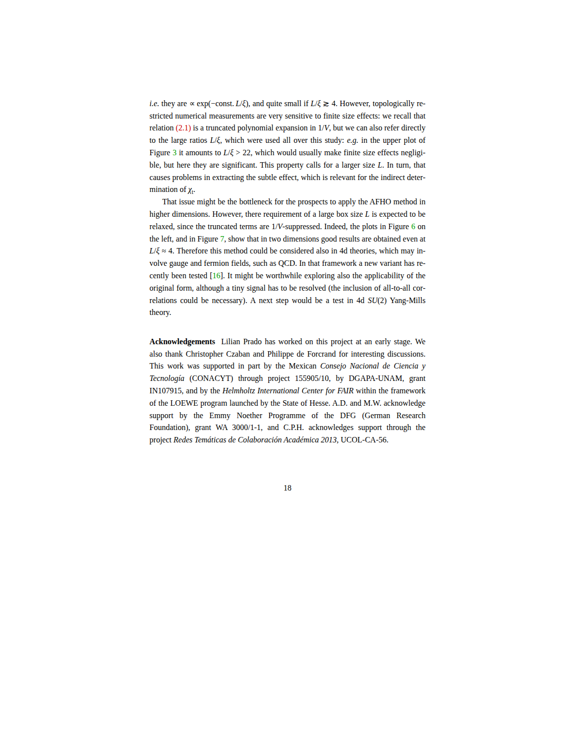i.e. they are ∝ exp(−const. L/ξ), and quite small if L/ξ ≳ 4. However, topologically restricted numerical measurements are very sensitive to finite size effects: we recall that relation (2.1) is a truncated polynomial expansion in 1/V, but we can also refer directly to the large ratios L/ξ, which were used all over this study: e.g. in the upper plot of Figure 3 it amounts to L/ξ > 22, which would usually make finite size effects negligible, but here they are significant. This property calls for a larger size L. In turn, that causes problems in extracting the subtle effect, which is relevant for the indirect determination of χt.
That issue might be the bottleneck for the prospects to apply the AFHO method in higher dimensions. However, there requirement of a large box size L is expected to be relaxed, since the truncated terms are 1/V-suppressed. Indeed, the plots in Figure 6 on the left, and in Figure 7, show that in two dimensions good results are obtained even at L/ξ ≈ 4. Therefore this method could be considered also in 4d theories, which may involve gauge and fermion fields, such as QCD. In that framework a new variant has recently been tested [16]. It might be worthwhile exploring also the applicability of the original form, although a tiny signal has to be resolved (the inclusion of all-to-all correlations could be necessary). A next step would be a test in 4d SU(2) Yang-Mills theory.
Acknowledgements Lilian Prado has worked on this project at an early stage. We also thank Christopher Czaban and Philippe de Forcrand for interesting discussions. This work was supported in part by the Mexican Consejo Nacional de Ciencia y Tecnología (CONACYT) through project 155905/10, by DGAPA-UNAM, grant IN107915, and by the Helmholtz International Center for FAIR within the framework of the LOEWE program launched by the State of Hesse. A.D. and M.W. acknowledge support by the Emmy Noether Programme of the DFG (German Research Foundation), grant WA 3000/1-1, and C.P.H. acknowledges support through the project Redes Temáticas de Colaboración Académica 2013, UCOL-CA-56.
18